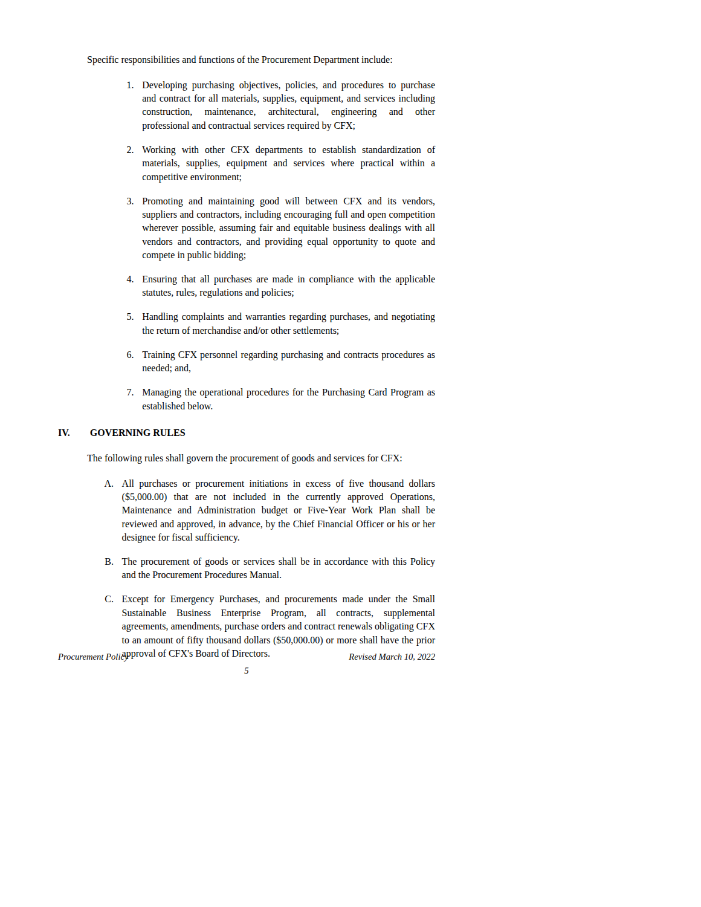Specific responsibilities and functions of the Procurement Department include:
Developing purchasing objectives, policies, and procedures to purchase and contract for all materials, supplies, equipment, and services including construction, maintenance, architectural, engineering and other professional and contractual services required by CFX;
Working with other CFX departments to establish standardization of materials, supplies, equipment and services where practical within a competitive environment;
Promoting and maintaining good will between CFX and its vendors, suppliers and contractors, including encouraging full and open competition wherever possible, assuming fair and equitable business dealings with all vendors and contractors, and providing equal opportunity to quote and compete in public bidding;
Ensuring that all purchases are made in compliance with the applicable statutes, rules, regulations and policies;
Handling complaints and warranties regarding purchases, and negotiating the return of merchandise and/or other settlements;
Training CFX personnel regarding purchasing and contracts procedures as needed; and,
Managing the operational procedures for the Purchasing Card Program as established below.
IV. GOVERNING RULES
The following rules shall govern the procurement of goods and services for CFX:
All purchases or procurement initiations in excess of five thousand dollars ($5,000.00) that are not included in the currently approved Operations, Maintenance and Administration budget or Five-Year Work Plan shall be reviewed and approved, in advance, by the Chief Financial Officer or his or her designee for fiscal sufficiency.
The procurement of goods or services shall be in accordance with this Policy and the Procurement Procedures Manual.
Except for Emergency Purchases, and procurements made under the Small Sustainable Business Enterprise Program, all contracts, supplemental agreements, amendments, purchase orders and contract renewals obligating CFX to an amount of fifty thousand dollars ($50,000.00) or more shall have the prior approval of CFX's Board of Directors.
Procurement Policy Revised March 10, 2022
5